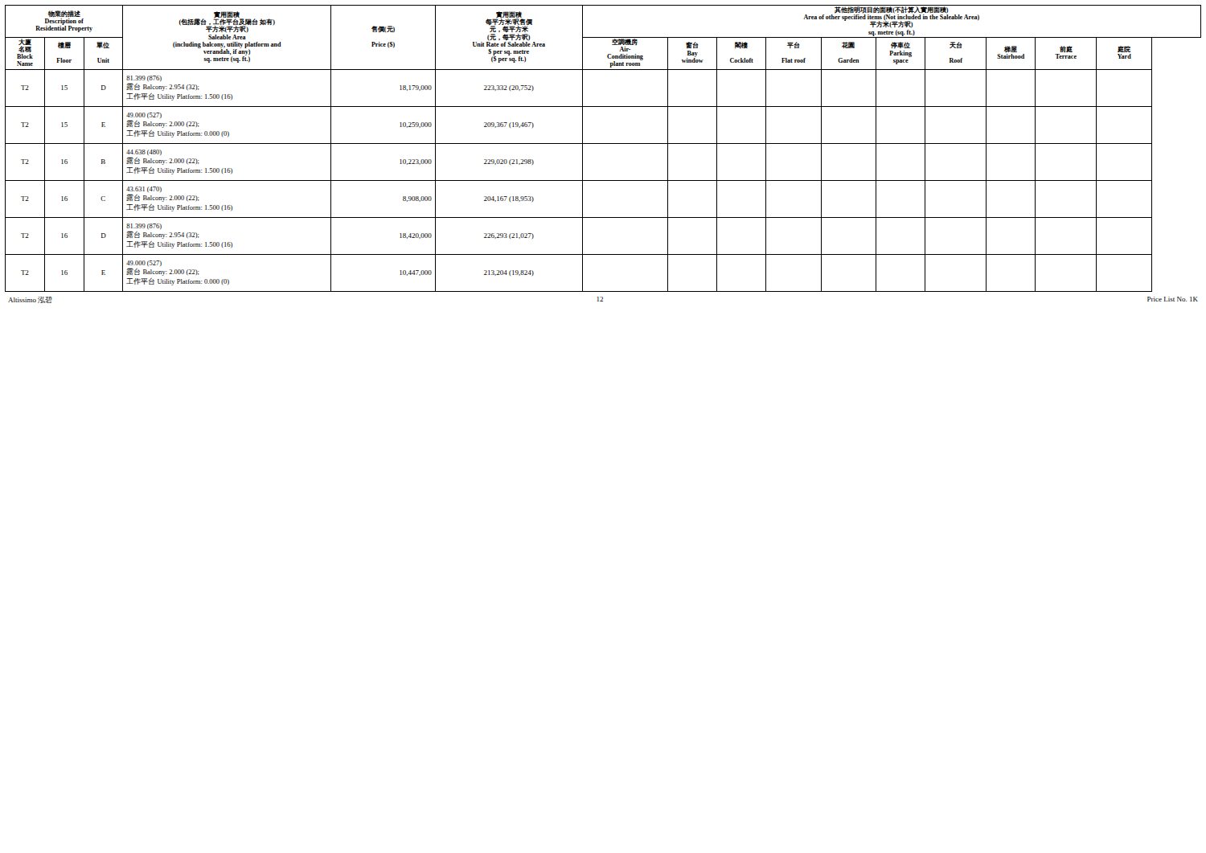| 物業的描述 Description of Residential Property | 實用面積 (包括露台，工作平台及陽台 如有) 平方米(平方呎) Saleable Area (including balcony, utility platform and verandah, if any) sq. metre (sq. ft.) | 售價(元) Price ($) | 實用面積 每平方米/呎售價 元，每平方米 (元，每平方呎) Unit Rate of Saleable Area $ per sq. metre ($ per sq. ft.) | 其他指明項目的面積(不計算入實用面積) Area of other specified items (Not included in the Saleable Area) 平方米(平方呎) sq. metre (sq. ft.) |
| --- | --- | --- | --- | --- |
| 大廈 名稱 Block Name | 樓層 Floor | 單位 Unit | 空調機房 Air- Conditioning plant room | 窗台 Bay window | 閣樓 Cockloft | 平台 Flat roof | 花園 Garden | 停車位 Parking space | 天台 Roof | 梯屋 Stairhood | 前庭 Terrace | 庭院 Yard |
| T2 | 15 | D | 81.399 (876) 露台 Balcony: 2.954 (32); 工作平台 Utility Platform: 1.500 (16) | 18,179,000 | 223,332 (20,752) | | | | | | | | | | |
| T2 | 15 | E | 49.000 (527) 露台 Balcony: 2.000 (22); 工作平台 Utility Platform: 0.000 (0) | 10,259,000 | 209,367 (19,467) | | | | | | | | | | |
| T2 | 16 | B | 44.638 (480) 露台 Balcony: 2.000 (22); 工作平台 Utility Platform: 1.500 (16) | 10,223,000 | 229,020 (21,298) | | | | | | | | | | |
| T2 | 16 | C | 43.631 (470) 露台 Balcony: 2.000 (22); 工作平台 Utility Platform: 1.500 (16) | 8,908,000 | 204,167 (18,953) | | | | | | | | | | |
| T2 | 16 | D | 81.399 (876) 露台 Balcony: 2.954 (32); 工作平台 Utility Platform: 1.500 (16) | 18,420,000 | 226,293 (21,027) | | | | | | | | | | |
| T2 | 16 | E | 49.000 (527) 露台 Balcony: 2.000 (22); 工作平台 Utility Platform: 0.000 (0) | 10,447,000 | 213,204 (19,824) | | | | | | | | | | |
Altissimo 泓碧
12
Price List No. 1K